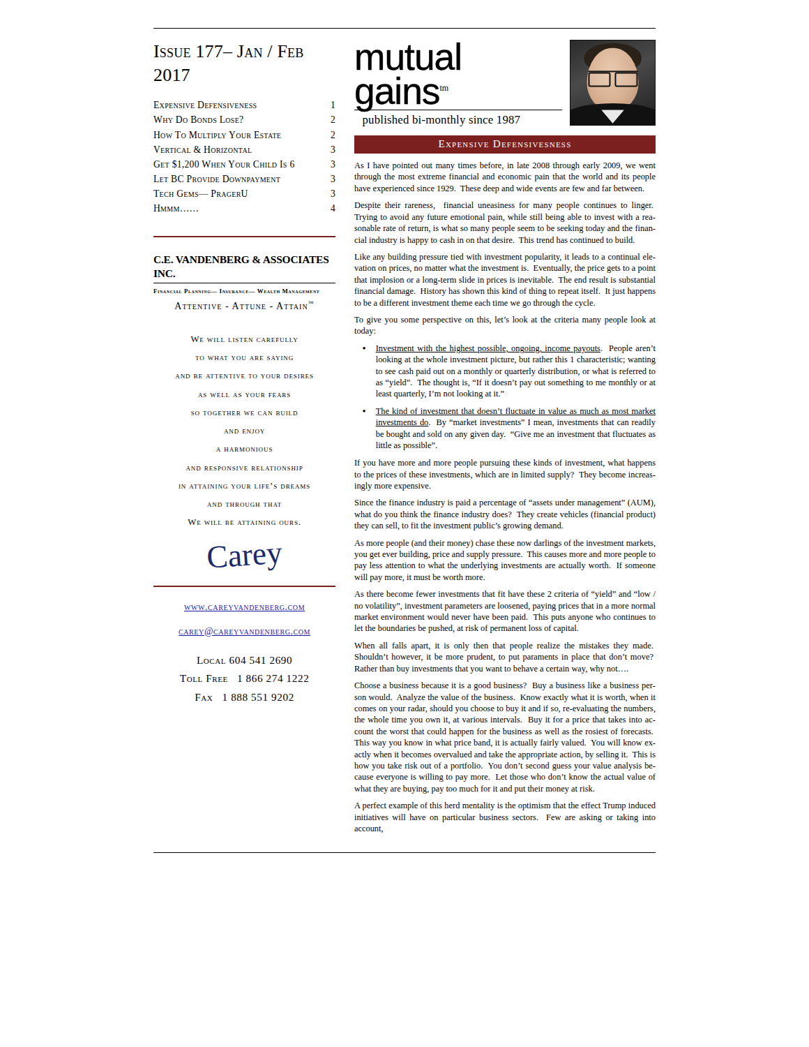Issue 177– Jan / Feb 2017
| Expensive Defensiveness | 1 |
| Why Do Bonds Lose? | 2 |
| How To Multiply Your Estate | 2 |
| Vertical & Horizontal | 3 |
| Get $1,200 When Your Child Is 6 | 3 |
| Let BC Provide Downpayment | 3 |
| Tech Gems— PragerU | 3 |
| Hmmm…… | 4 |
C.E. VANDENBERG & ASSOCIATES INC.
Financial Planning— Insurance— Wealth Management
Attentive - Attune - Attain™
We will listen carefully
to what you are saying
and be attentive to your desires
as well as your fears
so together we can build
and enjoy
a harmonious
and responsive relationship
in attaining your life’s dreams
and through that
We will be attaining ours.
Carey
www.careyvandenberg.com
carey@careyvandenberg.com
Local 604 541 2690
Toll Free 1 866 274 1222
Fax 1 888 551 9202
mutual gainstm
published bi-monthly since 1987
Expensive Defensivesness
As I have pointed out many times before, in late 2008 through early 2009, we went through the most extreme financial and economic pain that the world and its people have experienced since 1929. These deep and wide events are few and far between.
Despite their rareness, financial uneasiness for many people continues to linger. Trying to avoid any future emotional pain, while still being able to invest with a reasonable rate of return, is what so many people seem to be seeking today and the financial industry is happy to cash in on that desire. This trend has continued to build.
Like any building pressure tied with investment popularity, it leads to a continual elevation on prices, no matter what the investment is. Eventually, the price gets to a point that implosion or a long-term slide in prices is inevitable. The end result is substantial financial damage. History has shown this kind of thing to repeat itself. It just happens to be a different investment theme each time we go through the cycle.
To give you some perspective on this, let’s look at the criteria many people look at today:
Investment with the highest possible, ongoing, income payouts. People aren’t looking at the whole investment picture, but rather this 1 characteristic; wanting to see cash paid out on a monthly or quarterly distribution, or what is referred to as “yield”. The thought is, “If it doesn’t pay out something to me monthly or at least quarterly, I’m not looking at it.”
The kind of investment that doesn’t fluctuate in value as much as most market investments do. By “market investments” I mean, investments that can readily be bought and sold on any given day. “Give me an investment that fluctuates as little as possible”.
If you have more and more people pursuing these kinds of investment, what happens to the prices of these investments, which are in limited supply? They become increasingly more expensive.
Since the finance industry is paid a percentage of “assets under management” (AUM), what do you think the finance industry does? They create vehicles (financial product) they can sell, to fit the investment public’s growing demand.
As more people (and their money) chase these now darlings of the investment markets, you get ever building, price and supply pressure. This causes more and more people to pay less attention to what the underlying investments are actually worth. If someone will pay more, it must be worth more.
As there become fewer investments that fit have these 2 criteria of “yield” and “low / no volatility”, investment parameters are loosened, paying prices that in a more normal market environment would never have been paid. This puts anyone who continues to let the boundaries be pushed, at risk of permanent loss of capital.
When all falls apart, it is only then that people realize the mistakes they made. Shouldn’t however, it be more prudent, to put paraments in place that don’t move? Rather than buy investments that you want to behave a certain way, why not….
Choose a business because it is a good business? Buy a business like a business person would. Analyze the value of the business. Know exactly what it is worth, when it comes on your radar, should you choose to buy it and if so, re-evaluating the numbers, the whole time you own it, at various intervals. Buy it for a price that takes into account the worst that could happen for the business as well as the rosiest of forecasts. This way you know in what price band, it is actually fairly valued. You will know exactly when it becomes overvalued and take the appropriate action, by selling it. This is how you take risk out of a portfolio. You don’t second guess your value analysis because everyone is willing to pay more. Let those who don’t know the actual value of what they are buying, pay too much for it and put their money at risk.
A perfect example of this herd mentality is the optimism that the effect Trump induced initiatives will have on particular business sectors. Few are asking or taking into account,